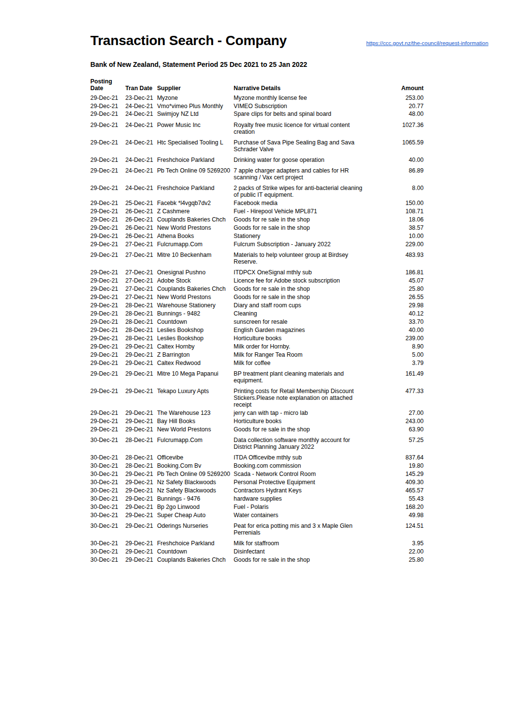https://ccc.govt.nz/the-council/request-information
Transaction Search - Company
Bank of New Zealand, Statement Period 25 Dec 2021 to 25 Jan 2022
| Posting Date | Tran Date | Supplier | Narrative Details | Amount |
| --- | --- | --- | --- | --- |
| 29-Dec-21 | 23-Dec-21 | Myzone | Myzone monthly license fee | 253.00 |
| 29-Dec-21 | 24-Dec-21 | Vmo*vimeo Plus Monthly | VIMEO Subscription | 20.77 |
| 29-Dec-21 | 24-Dec-21 | Swimjoy NZ Ltd | Spare clips for belts and spinal board | 48.00 |
| 29-Dec-21 | 24-Dec-21 | Power Music Inc | Royalty free music licence for virtual content creation | 1027.36 |
| 29-Dec-21 | 24-Dec-21 | Htc Specialised Tooling L | Purchase of Sava Pipe Sealing Bag and Sava Schrader Valve | 1065.59 |
| 29-Dec-21 | 24-Dec-21 | Freshchoice Parkland | Drinking water for goose operation | 40.00 |
| 29-Dec-21 | 24-Dec-21 | Pb Tech Online 09 5269200 | 7 apple charger adapters and cables for HR scanning / Vax cert project | 86.89 |
| 29-Dec-21 | 24-Dec-21 | Freshchoice Parkland | 2 packs of Strike wipes for anti-bacterial cleaning of public IT equipment. | 8.00 |
| 29-Dec-21 | 25-Dec-21 | Facebk *l4vgqb7dv2 | Facebook media | 150.00 |
| 29-Dec-21 | 26-Dec-21 | Z Cashmere | Fuel - Hirepool Vehicle MPL871 | 108.71 |
| 29-Dec-21 | 26-Dec-21 | Couplands Bakeries Chch | Goods for re sale in the shop | 18.06 |
| 29-Dec-21 | 26-Dec-21 | New World Prestons | Goods for re sale in the shop | 38.57 |
| 29-Dec-21 | 26-Dec-21 | Athena Books | Stationery | 10.00 |
| 29-Dec-21 | 27-Dec-21 | Fulcrumapp.Com | Fulcrum Subscription - January 2022 | 229.00 |
| 29-Dec-21 | 27-Dec-21 | Mitre 10 Beckenham | Materials to help volunteer group at Birdsey Reserve. | 483.93 |
| 29-Dec-21 | 27-Dec-21 | Onesignal Pushno | ITDPCX OneSignal mthly sub | 186.81 |
| 29-Dec-21 | 27-Dec-21 | Adobe Stock | Licence fee for Adobe stock subscription | 45.07 |
| 29-Dec-21 | 27-Dec-21 | Couplands Bakeries Chch | Goods for re sale in the shop | 25.80 |
| 29-Dec-21 | 27-Dec-21 | New World Prestons | Goods for re sale in the shop | 26.55 |
| 29-Dec-21 | 28-Dec-21 | Warehouse Stationery | Diary and staff room cups | 29.98 |
| 29-Dec-21 | 28-Dec-21 | Bunnings - 9482 | Cleaning | 40.12 |
| 29-Dec-21 | 28-Dec-21 | Countdown | sunscreen for resale | 33.70 |
| 29-Dec-21 | 28-Dec-21 | Leslies Bookshop | English Garden magazines | 40.00 |
| 29-Dec-21 | 28-Dec-21 | Leslies Bookshop | Horticulture books | 239.00 |
| 29-Dec-21 | 29-Dec-21 | Caltex Hornby | Milk order for Hornby. | 8.90 |
| 29-Dec-21 | 29-Dec-21 | Z Barrington | Milk for Ranger Tea Room | 5.00 |
| 29-Dec-21 | 29-Dec-21 | Caltex Redwood | Milk for coffee | 3.79 |
| 29-Dec-21 | 29-Dec-21 | Mitre 10 Mega Papanui | BP treatment plant cleaning materials and equipment. | 161.49 |
| 29-Dec-21 | 29-Dec-21 | Tekapo Luxury Apts | Printing costs for Retail Membership Discount Stickers.Please note explanation on attached receipt | 477.33 |
| 29-Dec-21 | 29-Dec-21 | The Warehouse 123 | jerry can with tap - micro lab | 27.00 |
| 29-Dec-21 | 29-Dec-21 | Bay Hill Books | Horticulture books | 243.00 |
| 29-Dec-21 | 29-Dec-21 | New World Prestons | Goods for re sale in the shop | 63.90 |
| 30-Dec-21 | 28-Dec-21 | Fulcrumapp.Com | Data collection software monthly account for District Planning January 2022 | 57.25 |
| 30-Dec-21 | 28-Dec-21 | Officevibe | ITDA Officevibe mthly sub | 837.64 |
| 30-Dec-21 | 28-Dec-21 | Booking.Com Bv | Booking.com commission | 19.80 |
| 30-Dec-21 | 29-Dec-21 | Pb Tech Online 09 5269200 | Scada - Network Control Room | 145.29 |
| 30-Dec-21 | 29-Dec-21 | Nz Safety Blackwoods | Personal Protective Equipment | 409.30 |
| 30-Dec-21 | 29-Dec-21 | Nz Safety Blackwoods | Contractors Hydrant Keys | 465.57 |
| 30-Dec-21 | 29-Dec-21 | Bunnings - 9476 | hardware supplies | 55.43 |
| 30-Dec-21 | 29-Dec-21 | Bp 2go Linwood | Fuel - Polaris | 168.20 |
| 30-Dec-21 | 29-Dec-21 | Super Cheap Auto | Water containers | 49.98 |
| 30-Dec-21 | 29-Dec-21 | Oderings Nurseries | Peat for erica potting mis and 3 x Maple Glen Perrenials | 124.51 |
| 30-Dec-21 | 29-Dec-21 | Freshchoice Parkland | Milk for staffroom | 3.95 |
| 30-Dec-21 | 29-Dec-21 | Countdown | Disinfectant | 22.00 |
| 30-Dec-21 | 29-Dec-21 | Couplands Bakeries Chch | Goods for re sale in the shop | 25.80 |